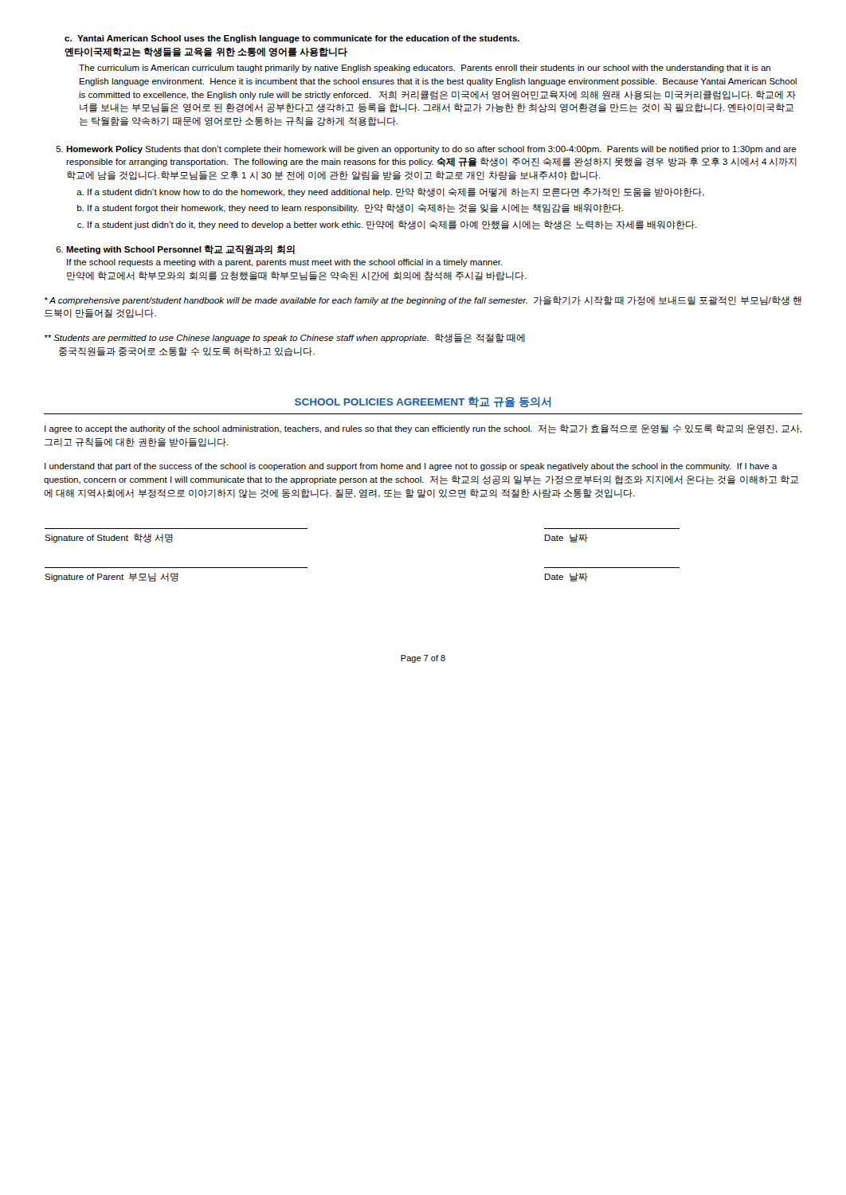c. Yantai American School uses the English language to communicate for the education of the students.
옌타이국제학교는 학생들을 교육을 위한 소통에 영어를 사용합니다
The curriculum is American curriculum taught primarily by native English speaking educators. Parents enroll their students in our school with the understanding that it is an English language environment. Hence it is incumbent that the school ensures that it is the best quality English language environment possible. Because Yantai American School is committed to excellence, the English only rule will be strictly enforced. 저희 커리큘럼은 미국에서 영어원어민교육자에 의해 원래 사용되는 미국커리큘럼입니다. 학교에 자녀를 보내는 부모님들은 영어로 된 환경에서 공부한다고 생각하고 등록을 합니다. 그래서 학교가 가능한 한 최상의 영어환경을 만드는 것이 꼭 필요합니다. 옌타이미국학교는 탁월함을 약속하기 때문에 영어로만 소통하는 규칙을 강하게 적용합니다.
Homework Policy Students that don’t complete their homework will be given an opportunity to do so after school from 3:00-4:00pm. Parents will be notified prior to 1:30pm and are responsible for arranging transportation. The following are the main reasons for this policy. 숙제 규율 학생이 주어진 숙제를 완성하지 못했을 경우 방과 후 오후 3 시에서 4 시까지 학교에 남을 것입니다.학부모님들은 오후 1 시 30 분 전에 이에 관한 알림을 받을 것이고 학교로 개인 차량을 보내주셔야 합니다.
If a student didn’t know how to do the homework, they need additional help. 만약 학생이 숙제를 어떻게 하는지 모른다면 추가적인 도움을 받아야한다,
If a student forgot their homework, they need to learn responsibility. 만약 학생이 숙제하는 것을 잊을 시에는 책임감을 배워야한다.
If a student just didn’t do it, they need to develop a better work ethic. 만약에 학생이 숙제를 아예 안했을 시에는 학생은 노력하는 자세를 배워야한다.
Meeting with School Personnel 학교 교직원과의 회의
If the school requests a meeting with a parent, parents must meet with the school official in a timely manner.
만약에 학교에서 학부모와의 회의를 요청했을때 학부모님들은 약속된 시간에 회의에 참석해 주시길 바랍니다.
* A comprehensive parent/student handbook will be made available for each family at the beginning of the fall semester. 가을학기가 시작할 때 가정에 보내드릴 포괄적인 부모님/학생 핸드북이 만들어질 것입니다.
** Students are permitted to use Chinese language to speak to Chinese staff when appropriate. 학생들은 적절할 때에
중국직원들과 중국어로 소통할 수 있도록 허락하고 있습니다.
SCHOOL POLICIES AGREEMENT 학교 규율 동의서
I agree to accept the authority of the school administration, teachers, and rules so that they can efficiently run the school. 저는 학교가 효율적으로 운영될 수 있도록 학교의 운영진, 교사, 그리고 규칙들에 대한 권한을 받아들입니다.
I understand that part of the success of the school is cooperation and support from home and I agree not to gossip or speak negatively about the school in the community. If I have a question, concern or comment I will communicate that to the appropriate person at the school. 저는 학교의 성공의 일부는 가정으로부터의 협조와 지지에서 온다는 것을 이해하고 학교에 대해 지역사회에서 부정적으로 이야기하지 않는 것에 동의합니다. 질문, 염려, 또는 할 말이 있으면 학교의 적절한 사람과 소통할 것입니다.
| Signature of Student 학생 서명 | Date 날짜 |
| Signature of Parent 부모님 서명 | Date 날짜 |
Page 7 of 8